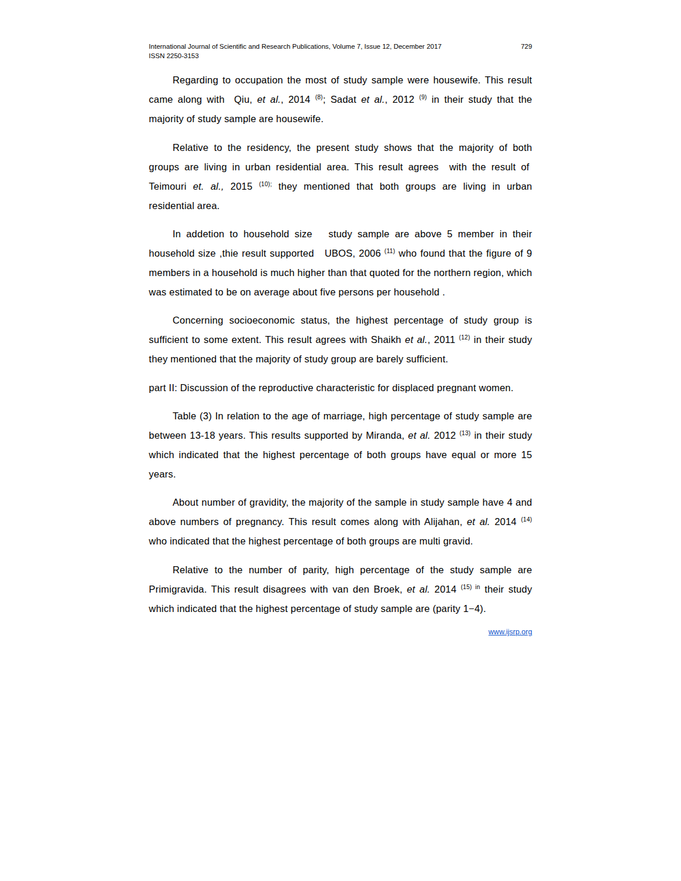729 International Journal of Scientific and Research Publications, Volume 7, Issue 12, December 2017 ISSN 2250-3153
Regarding to occupation the most of study sample were housewife. This result came along with Qiu, et al., 2014 (8); Sadat et al., 2012 (9) in their study that the majority of study sample are housewife.
Relative to the residency, the present study shows that the majority of both groups are living in urban residential area. This result agrees with the result of Teimouri et. al., 2015 (10); they mentioned that both groups are living in urban residential area.
In addetion to household size study sample are above 5 member in their household size ,thie result supported UBOS, 2006 (11) who found that the figure of 9 members in a household is much higher than that quoted for the northern region, which was estimated to be on average about five persons per household .
Concerning socioeconomic status, the highest percentage of study group is sufficient to some extent. This result agrees with Shaikh et al., 2011 (12) in their study they mentioned that the majority of study group are barely sufficient.
part II: Discussion of the reproductive characteristic for displaced pregnant women.
Table (3) In relation to the age of marriage, high percentage of study sample are between 13-18 years. This results supported by Miranda, et al. 2012 (13) in their study which indicated that the highest percentage of both groups have equal or more 15 years.
About number of gravidity, the majority of the sample in study sample have 4 and above numbers of pregnancy. This result comes along with Alijahan, et al. 2014 (14) who indicated that the highest percentage of both groups are multi gravid.
Relative to the number of parity, high percentage of the study sample are Primigravida. This result disagrees with van den Broek, et al. 2014 (15) in their study which indicated that the highest percentage of study sample are (parity 1−4).
www.ijsrp.org